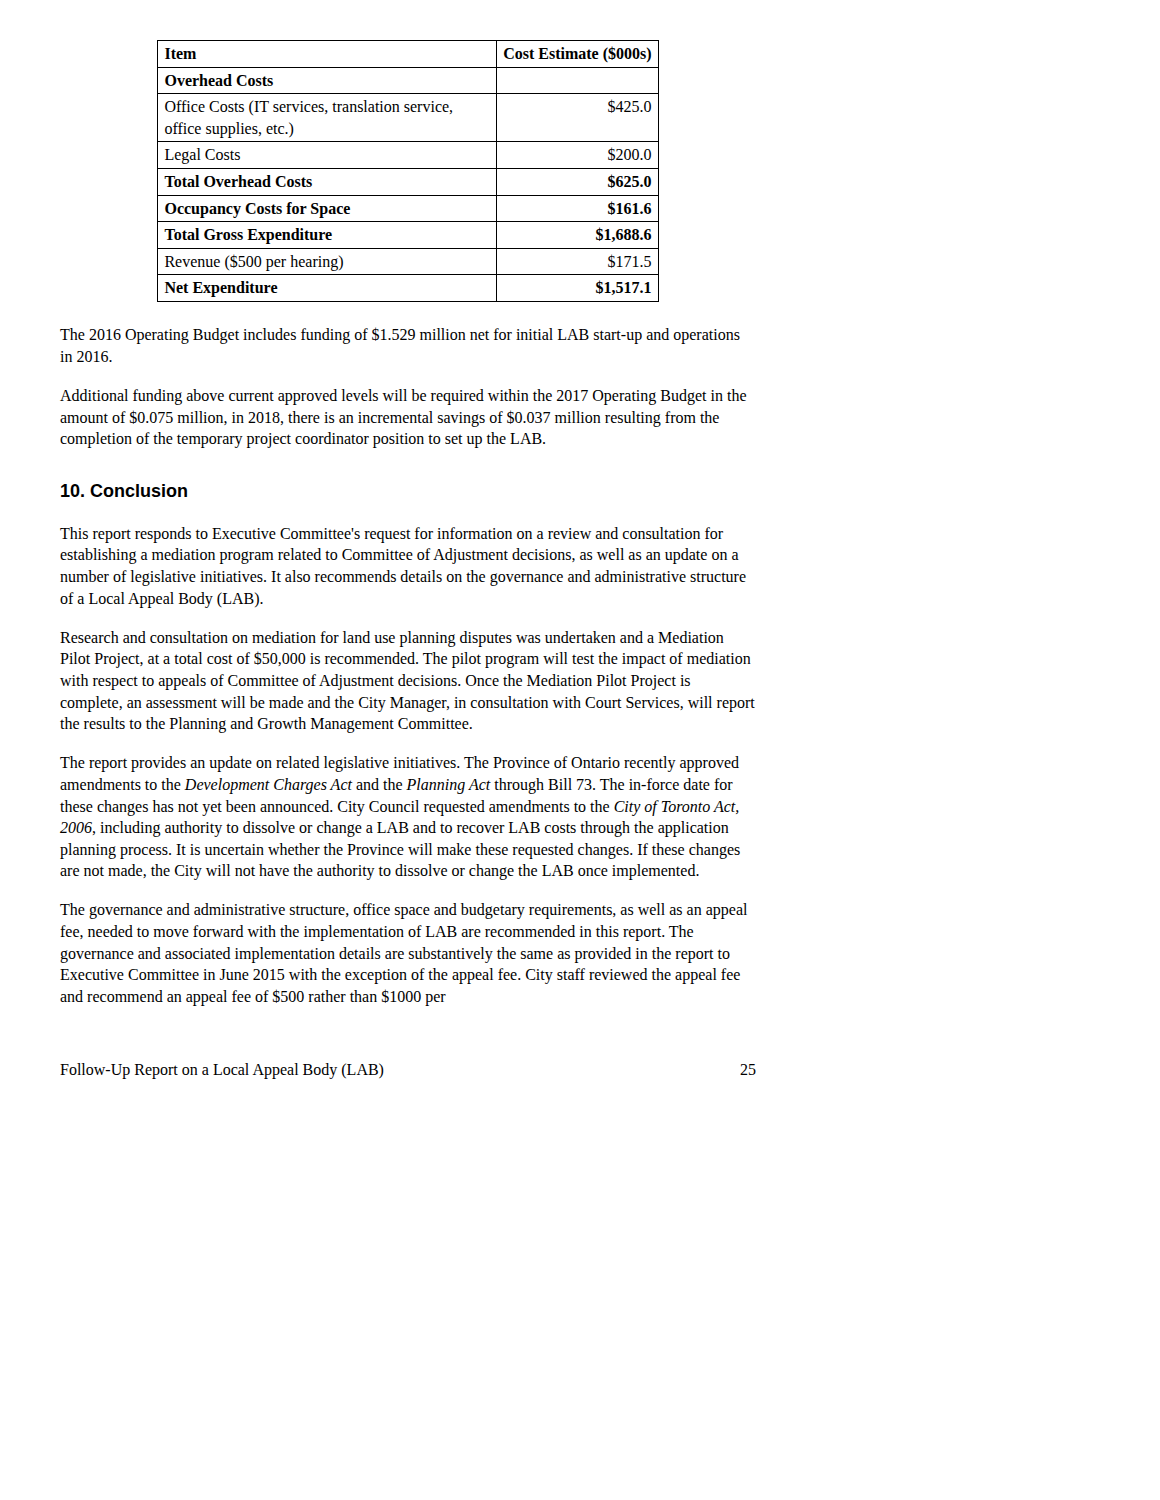| Item | Cost Estimate ($000s) |
| --- | --- |
| Overhead Costs | |
| Office Costs (IT services, translation service, office supplies, etc.) | $425.0 |
| Legal Costs | $200.0 |
| Total Overhead Costs | $625.0 |
| Occupancy Costs for Space | $161.6 |
| Total Gross Expenditure | $1,688.6 |
| Revenue ($500 per hearing) | $171.5 |
| Net Expenditure | $1,517.1 |
The 2016 Operating Budget includes funding of $1.529 million net for initial LAB start-up and operations in 2016.
Additional funding above current approved levels will be required within the 2017 Operating Budget in the amount of $0.075 million, in 2018, there is an incremental savings of $0.037 million resulting from the completion of the temporary project coordinator position to set up the LAB.
10. Conclusion
This report responds to Executive Committee's request for information on a review and consultation for establishing a mediation program related to Committee of Adjustment decisions, as well as an update on a number of legislative initiatives. It also recommends details on the governance and administrative structure of a Local Appeal Body (LAB).
Research and consultation on mediation for land use planning disputes was undertaken and a Mediation Pilot Project, at a total cost of $50,000 is recommended. The pilot program will test the impact of mediation with respect to appeals of Committee of Adjustment decisions. Once the Mediation Pilot Project is complete, an assessment will be made and the City Manager, in consultation with Court Services, will report the results to the Planning and Growth Management Committee.
The report provides an update on related legislative initiatives. The Province of Ontario recently approved amendments to the Development Charges Act and the Planning Act through Bill 73. The in-force date for these changes has not yet been announced. City Council requested amendments to the City of Toronto Act, 2006, including authority to dissolve or change a LAB and to recover LAB costs through the application planning process. It is uncertain whether the Province will make these requested changes. If these changes are not made, the City will not have the authority to dissolve or change the LAB once implemented.
The governance and administrative structure, office space and budgetary requirements, as well as an appeal fee, needed to move forward with the implementation of LAB are recommended in this report. The governance and associated implementation details are substantively the same as provided in the report to Executive Committee in June 2015 with the exception of the appeal fee. City staff reviewed the appeal fee and recommend an appeal fee of $500 rather than $1000 per
Follow-Up Report on a Local Appeal Body (LAB) 25